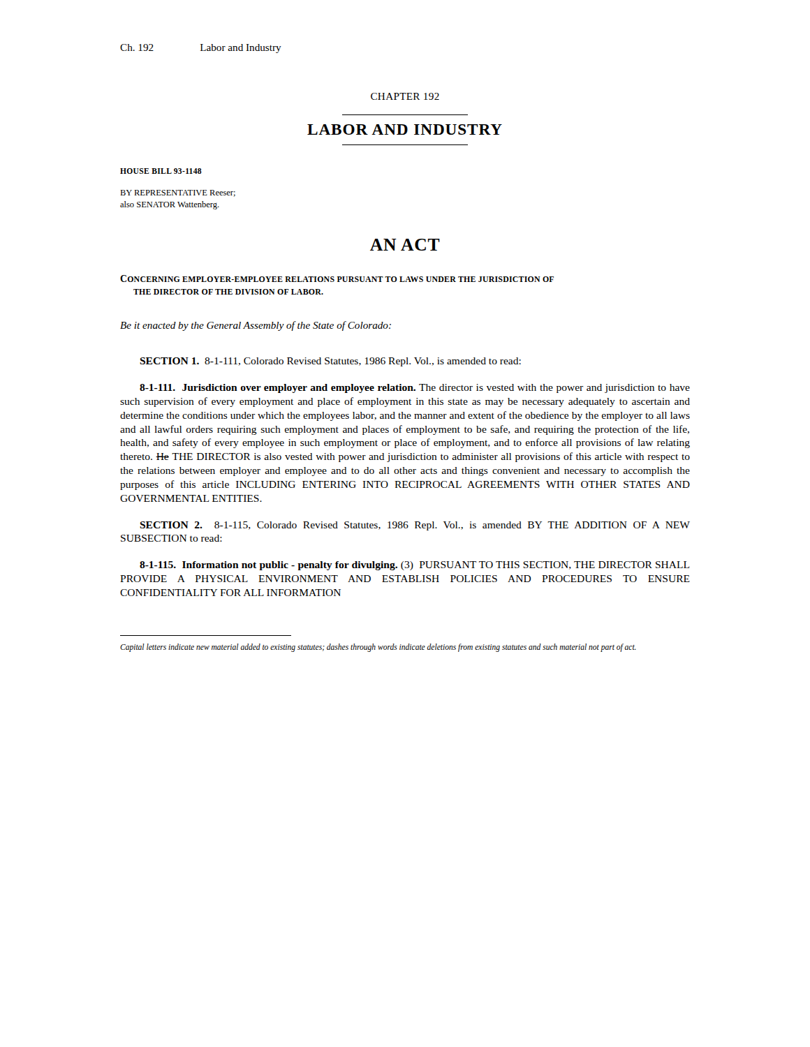Ch. 192
Labor and Industry
CHAPTER 192
LABOR AND INDUSTRY
HOUSE BILL 93-1148
BY REPRESENTATIVE Reeser;
also SENATOR Wattenberg.
AN ACT
CONCERNING EMPLOYER-EMPLOYEE RELATIONS PURSUANT TO LAWS UNDER THE JURISDICTION OF THE DIRECTOR OF THE DIVISION OF LABOR.
Be it enacted by the General Assembly of the State of Colorado:
SECTION 1. 8-1-111, Colorado Revised Statutes, 1986 Repl. Vol., is amended to read:
8-1-111. Jurisdiction over employer and employee relation. The director is vested with the power and jurisdiction to have such supervision of every employment and place of employment in this state as may be necessary adequately to ascertain and determine the conditions under which the employees labor, and the manner and extent of the obedience by the employer to all laws and all lawful orders requiring such employment and places of employment to be safe, and requiring the protection of the life, health, and safety of every employee in such employment or place of employment, and to enforce all provisions of law relating thereto. He THE DIRECTOR is also vested with power and jurisdiction to administer all provisions of this article with respect to the relations between employer and employee and to do all other acts and things convenient and necessary to accomplish the purposes of this article INCLUDING ENTERING INTO RECIPROCAL AGREEMENTS WITH OTHER STATES AND GOVERNMENTAL ENTITIES.
SECTION 2. 8-1-115, Colorado Revised Statutes, 1986 Repl. Vol., is amended BY THE ADDITION OF A NEW SUBSECTION to read:
8-1-115. Information not public - penalty for divulging. (3) PURSUANT TO THIS SECTION, THE DIRECTOR SHALL PROVIDE A PHYSICAL ENVIRONMENT AND ESTABLISH POLICIES AND PROCEDURES TO ENSURE CONFIDENTIALITY FOR ALL INFORMATION
Capital letters indicate new material added to existing statutes; dashes through words indicate deletions from existing statutes and such material not part of act.